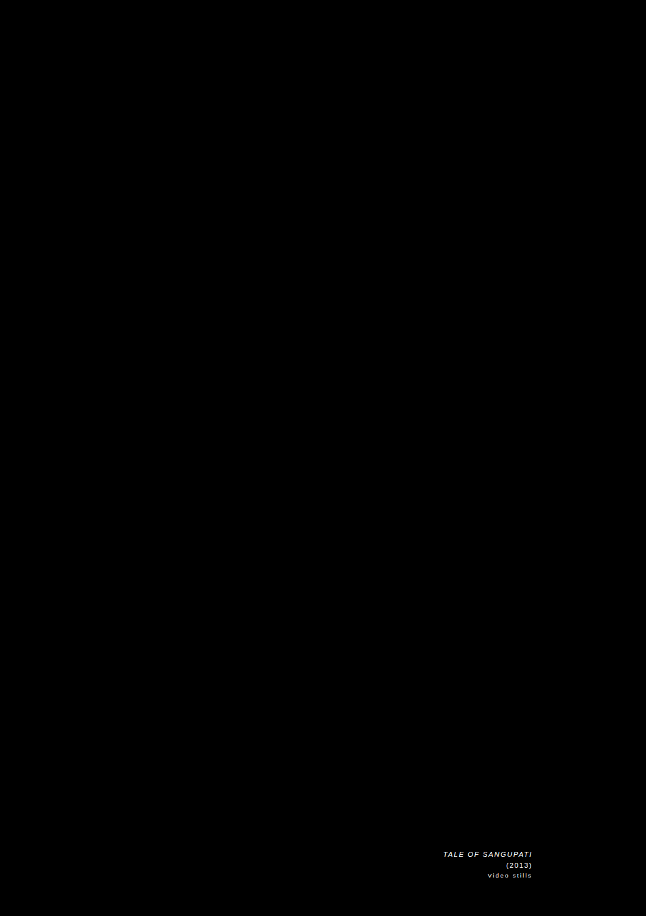Tale of Sangupati (2013) Video stills